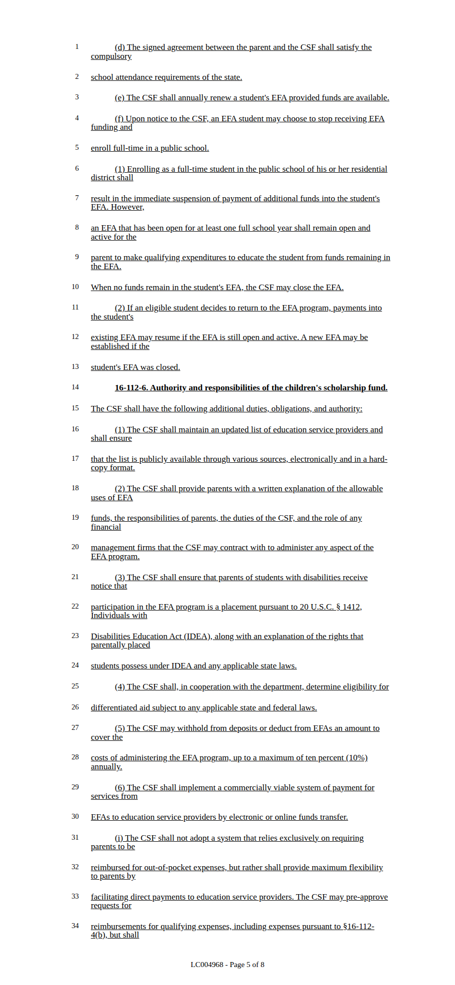(d) The signed agreement between the parent and the CSF shall satisfy the compulsory
school attendance requirements of the state.
(e) The CSF shall annually renew a student's EFA provided funds are available.
(f) Upon notice to the CSF, an EFA student may choose to stop receiving EFA funding and
enroll full-time in a public school.
(1) Enrolling as a full-time student in the public school of his or her residential district shall
result in the immediate suspension of payment of additional funds into the student's EFA. However,
an EFA that has been open for at least one full school year shall remain open and active for the
parent to make qualifying expenditures to educate the student from funds remaining in the EFA.
When no funds remain in the student's EFA, the CSF may close the EFA.
(2) If an eligible student decides to return to the EFA program, payments into the student's
existing EFA may resume if the EFA is still open and active. A new EFA may be established if the
student's EFA was closed.
16-112-6. Authority and responsibilities of the children's scholarship fund.
The CSF shall have the following additional duties, obligations, and authority:
(1) The CSF shall maintain an updated list of education service providers and shall ensure
that the list is publicly available through various sources, electronically and in a hard-copy format.
(2) The CSF shall provide parents with a written explanation of the allowable uses of EFA
funds, the responsibilities of parents, the duties of the CSF, and the role of any financial
management firms that the CSF may contract with to administer any aspect of the EFA program.
(3) The CSF shall ensure that parents of students with disabilities receive notice that
participation in the EFA program is a placement pursuant to 20 U.S.C. § 1412, Individuals with
Disabilities Education Act (IDEA), along with an explanation of the rights that parentally placed
students possess under IDEA and any applicable state laws.
(4) The CSF shall, in cooperation with the department, determine eligibility for
differentiated aid subject to any applicable state and federal laws.
(5) The CSF may withhold from deposits or deduct from EFAs an amount to cover the
costs of administering the EFA program, up to a maximum of ten percent (10%) annually.
(6) The CSF shall implement a commercially viable system of payment for services from
EFAs to education service providers by electronic or online funds transfer.
(i) The CSF shall not adopt a system that relies exclusively on requiring parents to be
reimbursed for out-of-pocket expenses, but rather shall provide maximum flexibility to parents by
facilitating direct payments to education service providers. The CSF may pre-approve requests for
reimbursements for qualifying expenses, including expenses pursuant to §16-112-4(b), but shall
LC004968 - Page 5 of 8